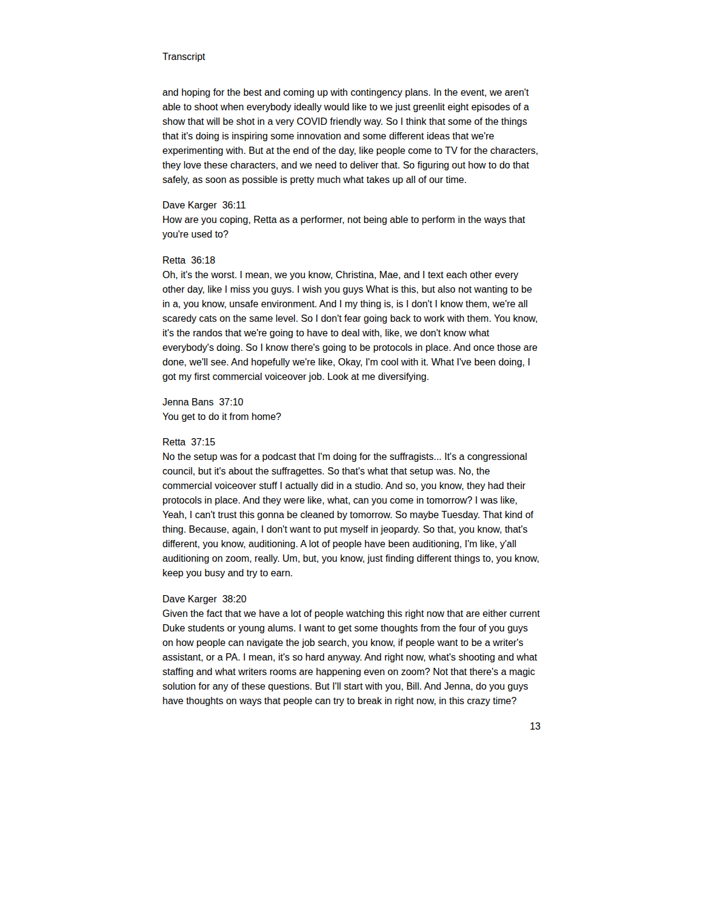Transcript
and hoping for the best and coming up with contingency plans. In the event, we aren't able to shoot when everybody ideally would like to we just greenlit eight episodes of a show that will be shot in a very COVID friendly way. So I think that some of the things that it's doing is inspiring some innovation and some different ideas that we're experimenting with. But at the end of the day, like people come to TV for the characters, they love these characters, and we need to deliver that. So figuring out how to do that safely, as soon as possible is pretty much what takes up all of our time.
Dave Karger 36:11
How are you coping, Retta as a performer, not being able to perform in the ways that you're used to?
Retta 36:18
Oh, it's the worst. I mean, we you know, Christina, Mae, and I text each other every other day, like I miss you guys. I wish you guys What is this, but also not wanting to be in a, you know, unsafe environment. And I my thing is, is I don't I know them, we're all scaredy cats on the same level. So I don't fear going back to work with them. You know, it's the randos that we're going to have to deal with, like, we don't know what everybody's doing. So I know there's going to be protocols in place. And once those are done, we'll see. And hopefully we're like, Okay, I'm cool with it. What I've been doing, I got my first commercial voiceover job. Look at me diversifying.
Jenna Bans 37:10
You get to do it from home?
Retta 37:15
No the setup was for a podcast that I'm doing for the suffragists... It's a congressional council, but it's about the suffragettes. So that's what that setup was. No, the commercial voiceover stuff I actually did in a studio. And so, you know, they had their protocols in place. And they were like, what, can you come in tomorrow? I was like, Yeah, I can't trust this gonna be cleaned by tomorrow. So maybe Tuesday. That kind of thing. Because, again, I don't want to put myself in jeopardy. So that, you know, that's different, you know, auditioning. A lot of people have been auditioning, I'm like, y'all auditioning on zoom, really. Um, but, you know, just finding different things to, you know, keep you busy and try to earn.
Dave Karger 38:20
Given the fact that we have a lot of people watching this right now that are either current Duke students or young alums. I want to get some thoughts from the four of you guys on how people can navigate the job search, you know, if people want to be a writer's assistant, or a PA. I mean, it's so hard anyway. And right now, what's shooting and what staffing and what writers rooms are happening even on zoom? Not that there's a magic solution for any of these questions. But I'll start with you, Bill. And Jenna, do you guys have thoughts on ways that people can try to break in right now, in this crazy time?
13